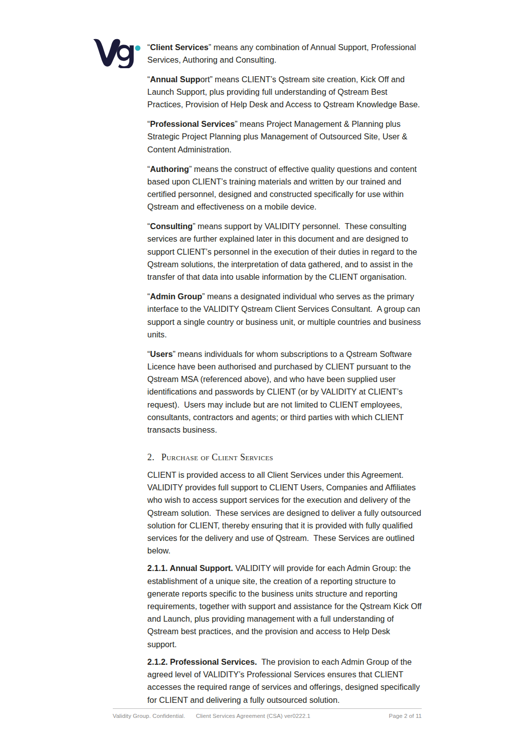“Client Services” means any combination of Annual Support, Professional Services, Authoring and Consulting.
“Annual Support” means CLIENT’s Qstream site creation, Kick Off and Launch Support, plus providing full understanding of Qstream Best Practices, Provision of Help Desk and Access to Qstream Knowledge Base.
“Professional Services” means Project Management & Planning plus Strategic Project Planning plus Management of Outsourced Site, User & Content Administration.
“Authoring” means the construct of effective quality questions and content based upon CLIENT’s training materials and written by our trained and certified personnel, designed and constructed specifically for use within Qstream and effectiveness on a mobile device.
“Consulting” means support by VALIDITY personnel. These consulting services are further explained later in this document and are designed to support CLIENT’s personnel in the execution of their duties in regard to the Qstream solutions, the interpretation of data gathered, and to assist in the transfer of that data into usable information by the CLIENT organisation.
“Admin Group” means a designated individual who serves as the primary interface to the VALIDITY Qstream Client Services Consultant. A group can support a single country or business unit, or multiple countries and business units.
“Users” means individuals for whom subscriptions to a Qstream Software Licence have been authorised and purchased by CLIENT pursuant to the Qstream MSA (referenced above), and who have been supplied user identifications and passwords by CLIENT (or by VALIDITY at CLIENT’s request). Users may include but are not limited to CLIENT employees, consultants, contractors and agents; or third parties with which CLIENT transacts business.
2. Purchase of Client Services
CLIENT is provided access to all Client Services under this Agreement. VALIDITY provides full support to CLIENT Users, Companies and Affiliates who wish to access support services for the execution and delivery of the Qstream solution. These services are designed to deliver a fully outsourced solution for CLIENT, thereby ensuring that it is provided with fully qualified services for the delivery and use of Qstream. These Services are outlined below.
2.1.1. Annual Support. VALIDITY will provide for each Admin Group: the establishment of a unique site, the creation of a reporting structure to generate reports specific to the business units structure and reporting requirements, together with support and assistance for the Qstream Kick Off and Launch, plus providing management with a full understanding of Qstream best practices, and the provision and access to Help Desk support.
2.1.2. Professional Services. The provision to each Admin Group of the agreed level of VALIDITY’s Professional Services ensures that CLIENT accesses the required range of services and offerings, designed specifically for CLIENT and delivering a fully outsourced solution.
Validity Group. Confidential. Client Services Agreement (CSA) ver0222.1
Page 2 of 11